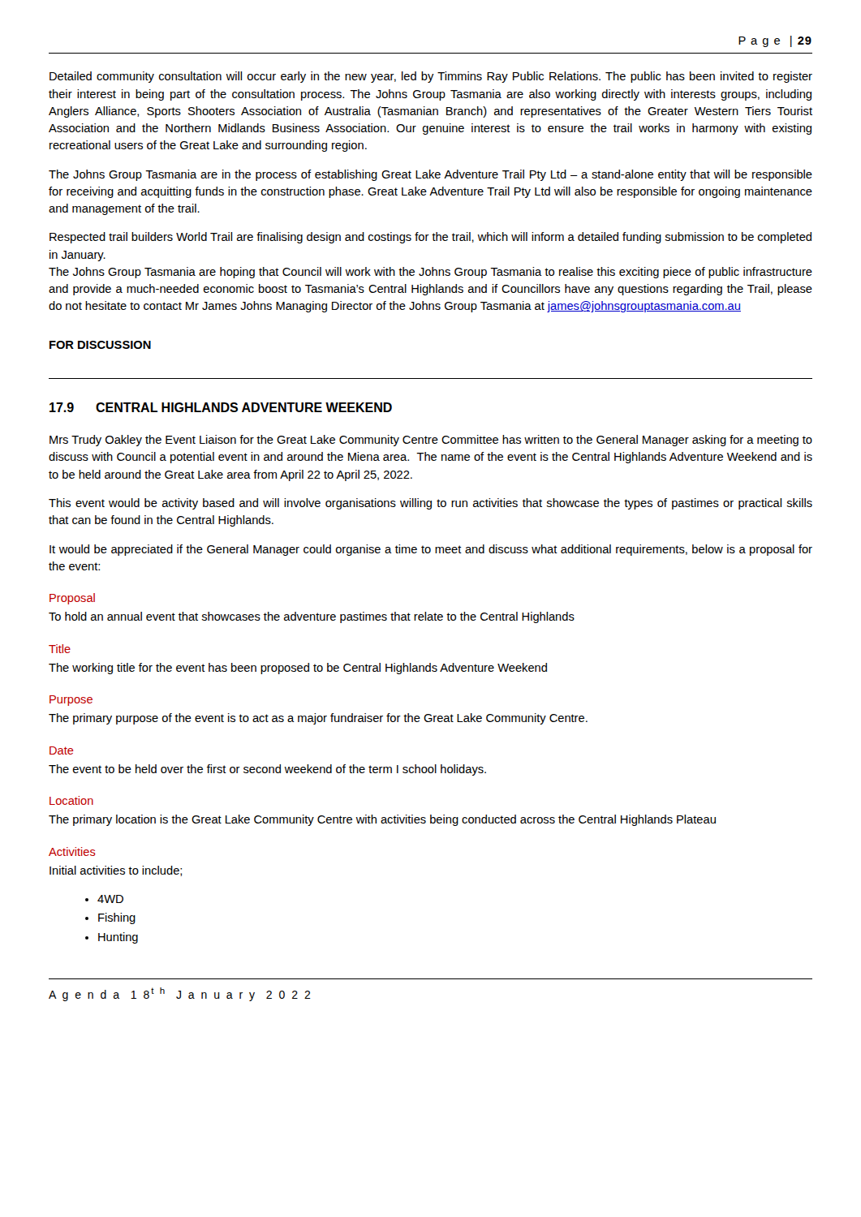P a g e | 29
Detailed community consultation will occur early in the new year, led by Timmins Ray Public Relations. The public has been invited to register their interest in being part of the consultation process. The Johns Group Tasmania are also working directly with interests groups, including Anglers Alliance, Sports Shooters Association of Australia (Tasmanian Branch) and representatives of the Greater Western Tiers Tourist Association and the Northern Midlands Business Association. Our genuine interest is to ensure the trail works in harmony with existing recreational users of the Great Lake and surrounding region.
The Johns Group Tasmania are in the process of establishing Great Lake Adventure Trail Pty Ltd – a stand-alone entity that will be responsible for receiving and acquitting funds in the construction phase. Great Lake Adventure Trail Pty Ltd will also be responsible for ongoing maintenance and management of the trail.
Respected trail builders World Trail are finalising design and costings for the trail, which will inform a detailed funding submission to be completed in January.
The Johns Group Tasmania are hoping that Council will work with the Johns Group Tasmania to realise this exciting piece of public infrastructure and provide a much-needed economic boost to Tasmania’s Central Highlands and if Councillors have any questions regarding the Trail, please do not hesitate to contact Mr James Johns Managing Director of the Johns Group Tasmania at james@johnsgrouptasmania.com.au
FOR DISCUSSION
17.9 CENTRAL HIGHLANDS ADVENTURE WEEKEND
Mrs Trudy Oakley the Event Liaison for the Great Lake Community Centre Committee has written to the General Manager asking for a meeting to discuss with Council a potential event in and around the Miena area. The name of the event is the Central Highlands Adventure Weekend and is to be held around the Great Lake area from April 22 to April 25, 2022.
This event would be activity based and will involve organisations willing to run activities that showcase the types of pastimes or practical skills that can be found in the Central Highlands.
It would be appreciated if the General Manager could organise a time to meet and discuss what additional requirements, below is a proposal for the event:
Proposal
To hold an annual event that showcases the adventure pastimes that relate to the Central Highlands
Title
The working title for the event has been proposed to be Central Highlands Adventure Weekend
Purpose
The primary purpose of the event is to act as a major fundraiser for the Great Lake Community Centre.
Date
The event to be held over the first or second weekend of the term I school holidays.
Location
The primary location is the Great Lake Community Centre with activities being conducted across the Central Highlands Plateau
Activities
Initial activities to include;
4WD
Fishing
Hunting
A g e n d a 1 8t h J a n u a r y 2 0 2 2